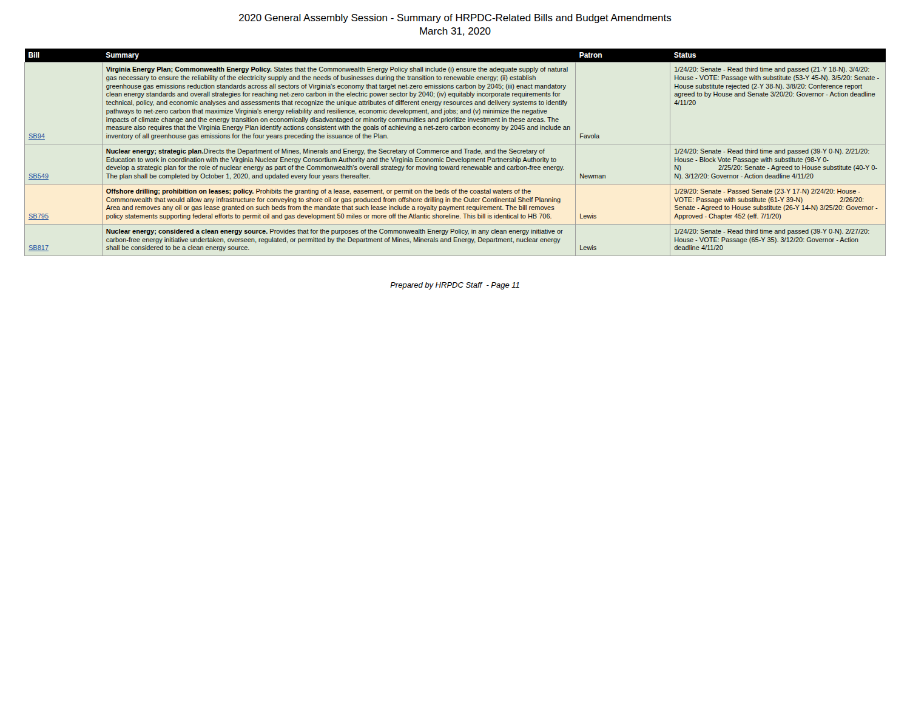2020 General Assembly Session - Summary of HRPDC-Related Bills and Budget Amendments
March 31, 2020
| Bill | Summary | Patron | Status |
| --- | --- | --- | --- |
| SB94 | Virginia Energy Plan; Commonwealth Energy Policy. States that the Commonwealth Energy Policy shall include (i) ensure the adequate supply of natural gas necessary to ensure the reliability of the electricity supply and the needs of businesses during the transition to renewable energy; (ii) establish greenhouse gas emissions reduction standards across all sectors of Virginia's economy that target net-zero emissions carbon by 2045; (iii) enact mandatory clean energy standards and overall strategies for reaching net-zero carbon in the electric power sector by 2040; (iv) equitably incorporate requirements for technical, policy, and economic analyses and assessments that recognize the unique attributes of different energy resources and delivery systems to identify pathways to net-zero carbon that maximize Virginia's energy reliability and resilience, economic development, and jobs; and (v) minimize the negative impacts of climate change and the energy transition on economically disadvantaged or minority communities and prioritize investment in these areas. The measure also requires that the Virginia Energy Plan identify actions consistent with the goals of achieving a net-zero carbon economy by 2045 and include an inventory of all greenhouse gas emissions for the four years preceding the issuance of the Plan. | Favola | 1/24/20: Senate - Read third time and passed (21-Y 18-N). 3/4/20: House - VOTE: Passage with substitute (53-Y 45-N). 3/5/20: Senate - House substitute rejected (2-Y 38-N). 3/8/20: Conference report agreed to by House and Senate 3/20/20: Governor - Action deadline 4/11/20 |
| SB549 | Nuclear energy; strategic plan. Directs the Department of Mines, Minerals and Energy, the Secretary of Commerce and Trade, and the Secretary of Education to work in coordination with the Virginia Nuclear Energy Consortium Authority and the Virginia Economic Development Partnership Authority to develop a strategic plan for the role of nuclear energy as part of the Commonwealth's overall strategy for moving toward renewable and carbon-free energy. The plan shall be completed by October 1, 2020, and updated every four years thereafter. | Newman | 1/24/20: Senate - Read third time and passed (39-Y 0-N). 2/21/20: House - Block Vote Passage with substitute (98-Y 0-N) 2/25/20: Senate - Agreed to House substitute (40-Y 0-N). 3/12/20: Governor - Action deadline 4/11/20 |
| SB795 | Offshore drilling; prohibition on leases; policy. Prohibits the granting of a lease, easement, or permit on the beds of the coastal waters of the Commonwealth that would allow any infrastructure for conveying to shore oil or gas produced from offshore drilling in the Outer Continental Shelf Planning Area and removes any oil or gas lease granted on such beds from the mandate that such lease include a royalty payment requirement. The bill removes policy statements supporting federal efforts to permit oil and gas development 50 miles or more off the Atlantic shoreline. This bill is identical to HB 706. | Lewis | 1/29/20: Senate - Passed Senate (23-Y 17-N) 2/24/20: House - VOTE: Passage with substitute (61-Y 39-N) 2/26/20: Senate - Agreed to House substitute (26-Y 14-N) 3/25/20: Governor - Approved - Chapter 452 (eff. 7/1/20) |
| SB817 | Nuclear energy; considered a clean energy source. Provides that for the purposes of the Commonwealth Energy Policy, in any clean energy initiative or carbon-free energy initiative undertaken, overseen, regulated, or permitted by the Department of Mines, Minerals and Energy, Department, nuclear energy shall be considered to be a clean energy source. | Lewis | 1/24/20: Senate - Read third time and passed (39-Y 0-N). 2/27/20: House - VOTE: Passage (65-Y 35). 3/12/20: Governor - Action deadline 4/11/20 |
Prepared by HRPDC Staff - Page 11